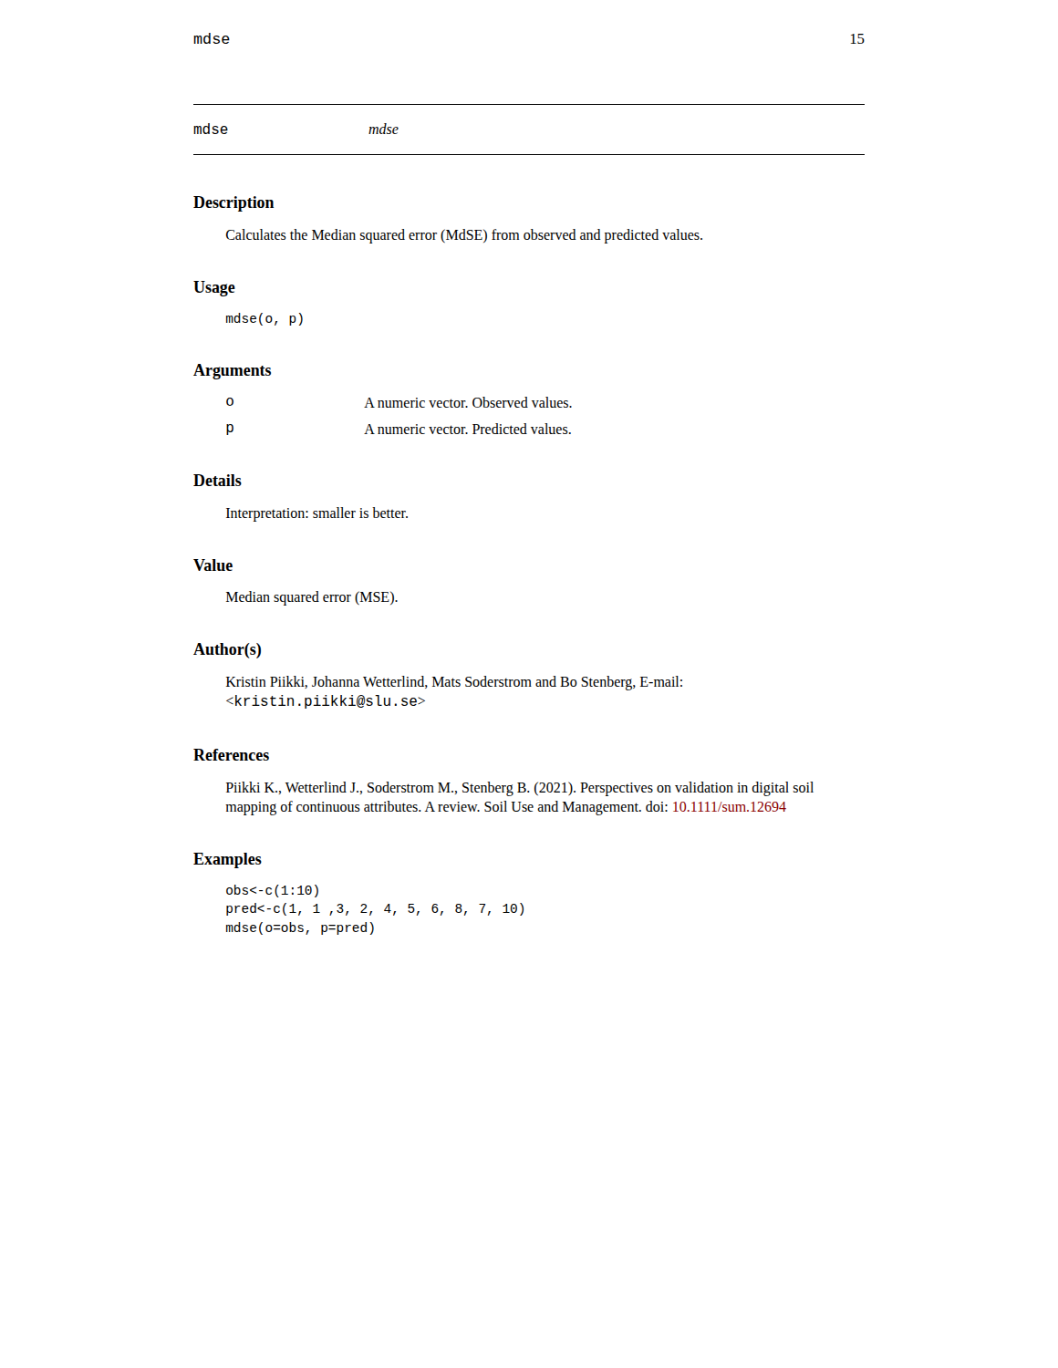mdse 15
mdse mdse
Description
Calculates the Median squared error (MdSE) from observed and predicted values.
Usage
mdse(o, p)
Arguments
o
A numeric vector. Observed values.
p
A numeric vector. Predicted values.
Details
Interpretation: smaller is better.
Value
Median squared error (MSE).
Author(s)
Kristin Piikki, Johanna Wetterlind, Mats Soderstrom and Bo Stenberg, E-mail: <kristin.piikki@slu.se>
References
Piikki K., Wetterlind J., Soderstrom M., Stenberg B. (2021). Perspectives on validation in digital soil mapping of continuous attributes. A review. Soil Use and Management. doi: 10.1111/sum.12694
Examples
obs<-c(1:10)
pred<-c(1, 1 ,3, 2, 4, 5, 6, 8, 7, 10)
mdse(o=obs, p=pred)